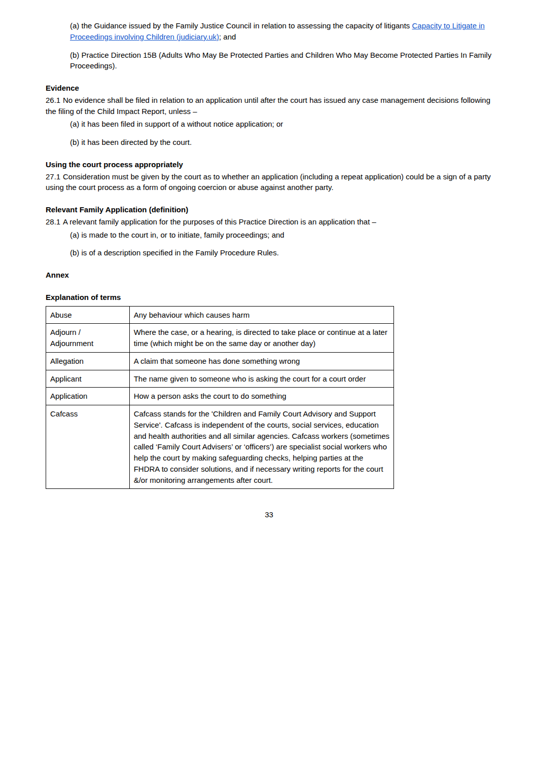(a) the Guidance issued by the Family Justice Council in relation to assessing the capacity of litigants Capacity to Litigate in Proceedings involving Children (judiciary.uk); and
(b) Practice Direction 15B (Adults Who May Be Protected Parties and Children Who May Become Protected Parties In Family Proceedings).
Evidence
26.1 No evidence shall be filed in relation to an application until after the court has issued any case management decisions following the filing of the Child Impact Report, unless –
(a) it has been filed in support of a without notice application; or
(b) it has been directed by the court.
Using the court process appropriately
27.1 Consideration must be given by the court as to whether an application (including a repeat application) could be a sign of a party using the court process as a form of ongoing coercion or abuse against another party.
Relevant Family Application (definition)
28.1 A relevant family application for the purposes of this Practice Direction is an application that –
(a) is made to the court in, or to initiate, family proceedings; and
(b) is of a description specified in the Family Procedure Rules.
Annex
Explanation of terms
| Abuse | Any behaviour which causes harm |
| Adjourn / Adjournment | Where the case, or a hearing, is directed to take place or continue at a later time (which might be on the same day or another day) |
| Allegation | A claim that someone has done something wrong |
| Applicant | The name given to someone who is asking the court for a court order |
| Application | How a person asks the court to do something |
| Cafcass | Cafcass stands for the 'Children and Family Court Advisory and Support Service'. Cafcass is independent of the courts, social services, education and health authorities and all similar agencies. Cafcass workers (sometimes called ‘Family Court Advisers’ or ‘officers’) are specialist social workers who help the court by making safeguarding checks, helping parties at the FHDRA to consider solutions, and if necessary writing reports for the court &/or monitoring arrangements after court. |
33